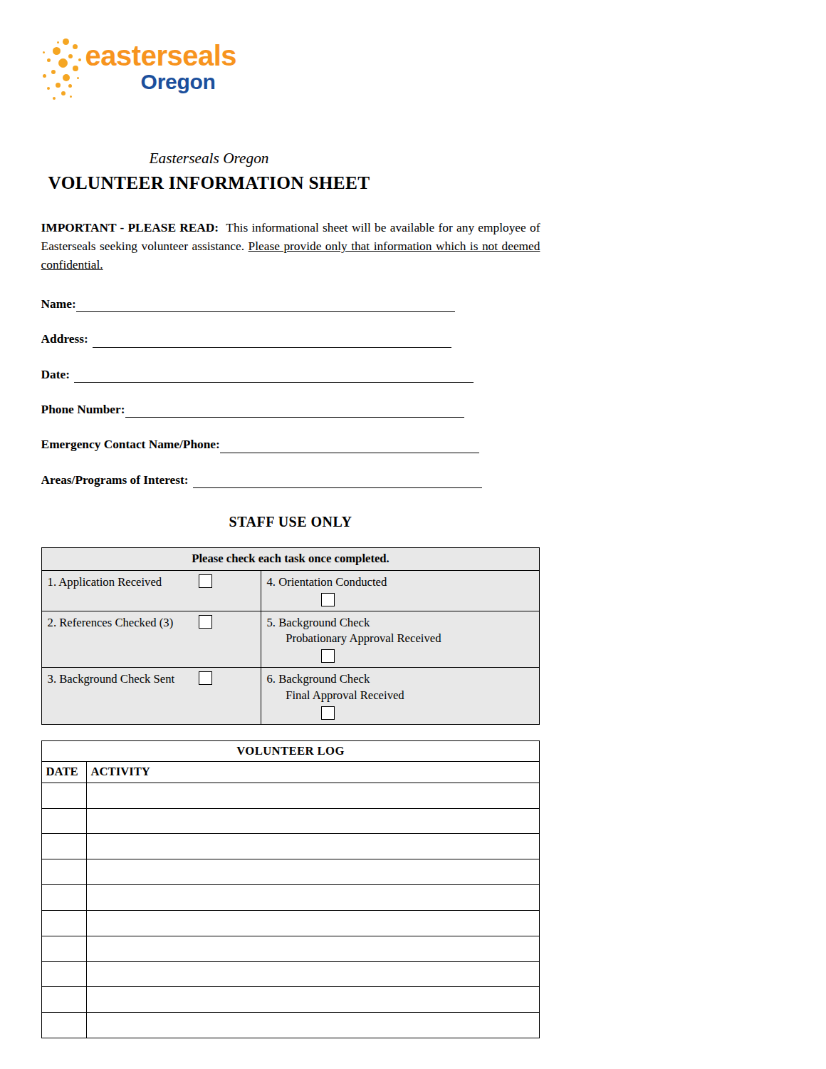easterseals
Oregon
Easterseals Oregon
VOLUNTEER INFORMATION SHEET
IMPORTANT - PLEASE READ: This informational sheet will be available for any employee of Easterseals seeking volunteer assistance. Please provide only that information which is not deemed confidential.
Name:
Address:
Date:
Phone Number:
Emergency Contact Name/Phone:
Areas/Programs of Interest:
STAFF USE ONLY
| Please check each task once completed. |
| --- |
| 1. Application Received | 4. Orientation Conducted |
| 2. References Checked (3) | 5. Background Check Probationary Approval Received |
| 3. Background Check Sent | 6. Background Check Final Approval Received |
| VOLUNTEER LOG |
| --- |
| DATE | ACTIVITY |